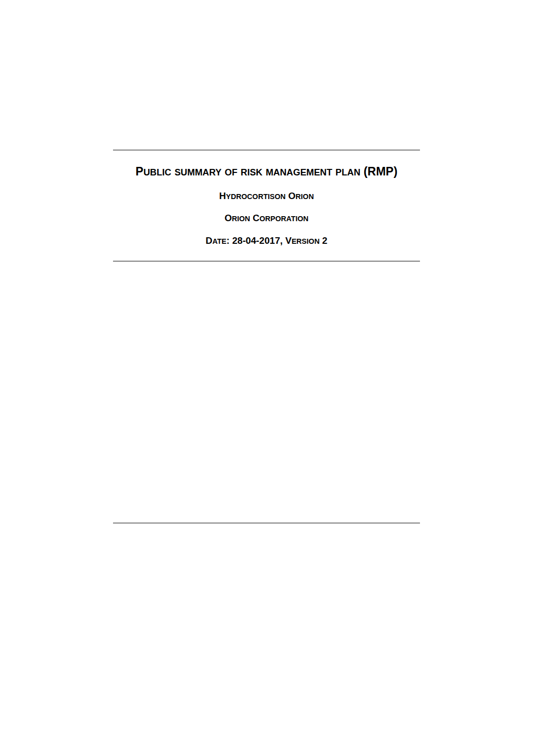Public summary of risk management plan (RMP)
Hydrocortison Orion
Orion Corporation
Date: 28-04-2017, Version 2